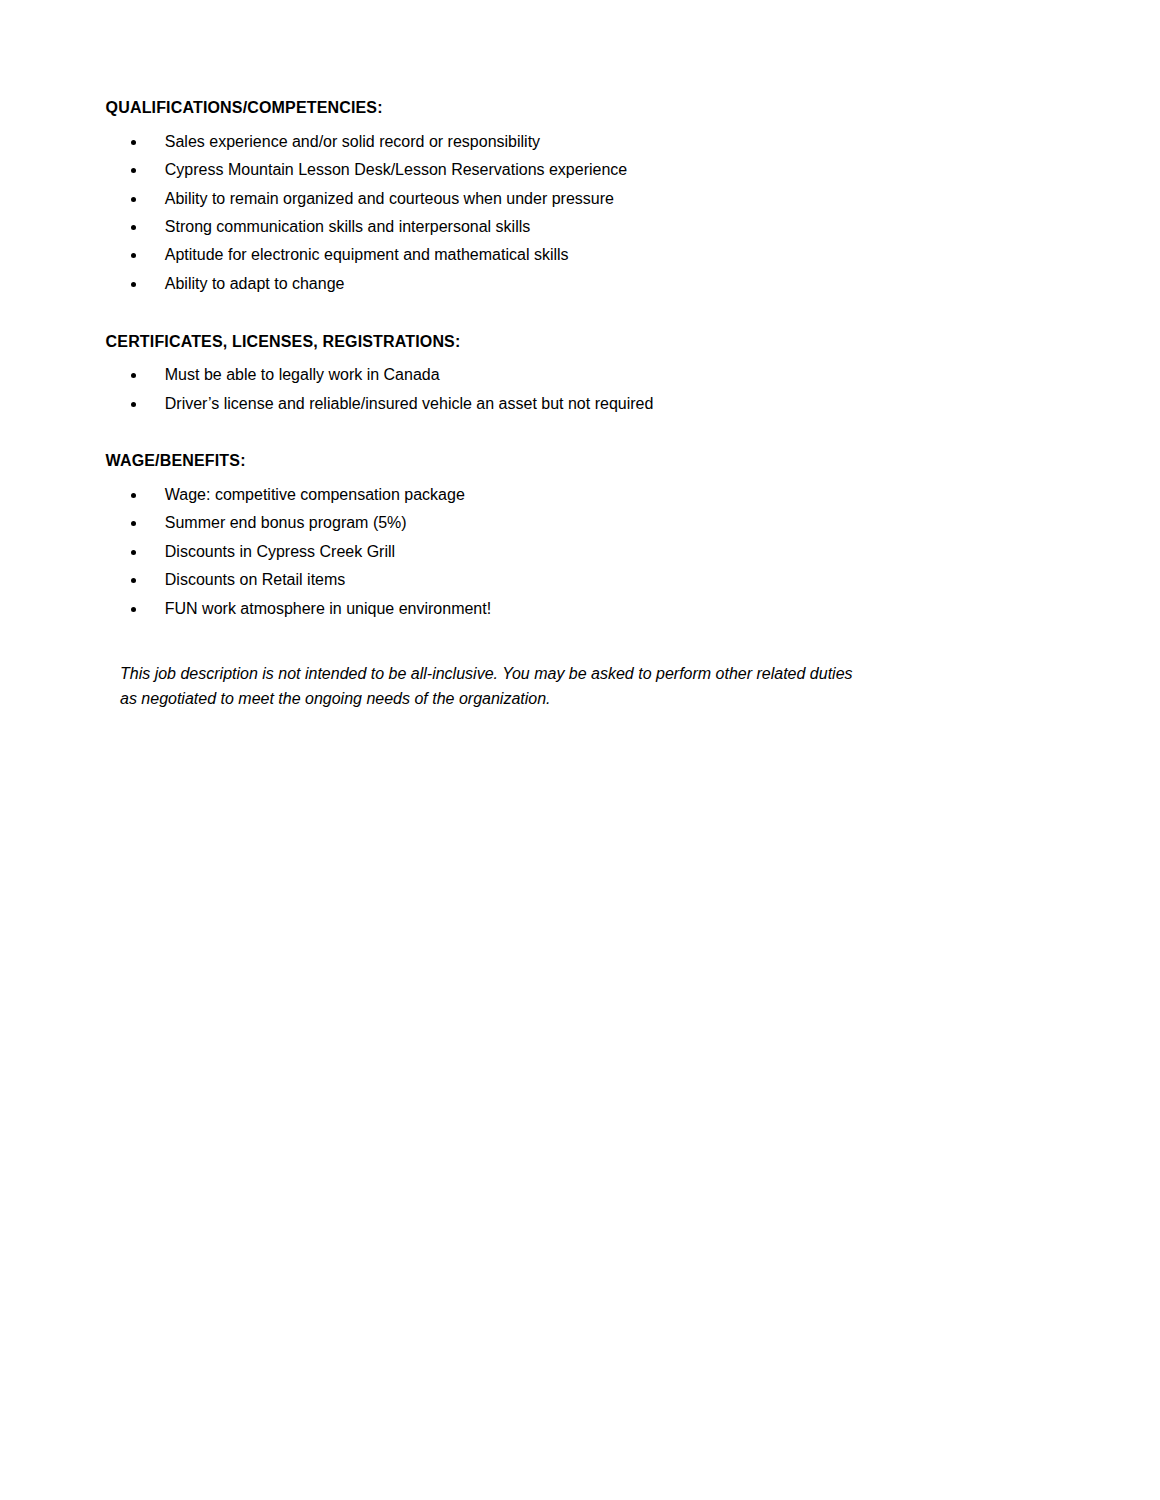QUALIFICATIONS/COMPETENCIES:
Sales experience and/or solid record or responsibility
Cypress Mountain Lesson Desk/Lesson Reservations experience
Ability to remain organized and courteous when under pressure
Strong communication skills and interpersonal skills
Aptitude for electronic equipment and mathematical skills
Ability to adapt to change
CERTIFICATES, LICENSES, REGISTRATIONS:
Must be able to legally work in Canada
Driver’s license and reliable/insured vehicle an asset but not required
WAGE/BENEFITS:
Wage: competitive compensation package
Summer end bonus program (5%)
Discounts in Cypress Creek Grill
Discounts on Retail items
FUN work atmosphere in unique environment!
This job description is not intended to be all-inclusive. You may be asked to perform other related duties as negotiated to meet the ongoing needs of the organization.